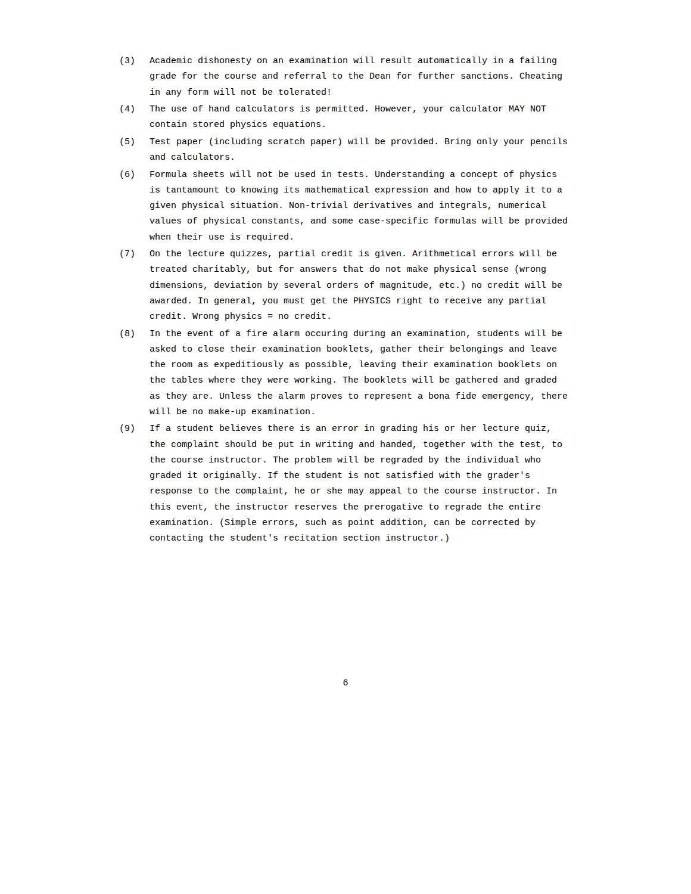(3) Academic dishonesty on an examination will result automatically in a failing grade for the course and referral to the Dean for further sanctions. Cheating in any form will not be tolerated!
(4) The use of hand calculators is permitted. However, your calculator MAY NOT contain stored physics equations.
(5) Test paper (including scratch paper) will be provided. Bring only your pencils and calculators.
(6) Formula sheets will not be used in tests. Understanding a concept of physics is tantamount to knowing its mathematical expression and how to apply it to a given physical situation. Non-trivial derivatives and integrals, numerical values of physical constants, and some case-specific formulas will be provided when their use is required.
(7) On the lecture quizzes, partial credit is given. Arithmetical errors will be treated charitably, but for answers that do not make physical sense (wrong dimensions, deviation by several orders of magnitude, etc.) no credit will be awarded. In general, you must get the PHYSICS right to receive any partial credit. Wrong physics = no credit.
(8) In the event of a fire alarm occuring during an examination, students will be asked to close their examination booklets, gather their belongings and leave the room as expeditiously as possible, leaving their examination booklets on the tables where they were working. The booklets will be gathered and graded as they are. Unless the alarm proves to represent a bona fide emergency, there will be no make-up examination.
(9) If a student believes there is an error in grading his or her lecture quiz, the complaint should be put in writing and handed, together with the test, to the course instructor. The problem will be regraded by the individual who graded it originally. If the student is not satisfied with the grader's response to the complaint, he or she may appeal to the course instructor. In this event, the instructor reserves the prerogative to regrade the entire examination. (Simple errors, such as point addition, can be corrected by contacting the student's recitation section instructor.)
6